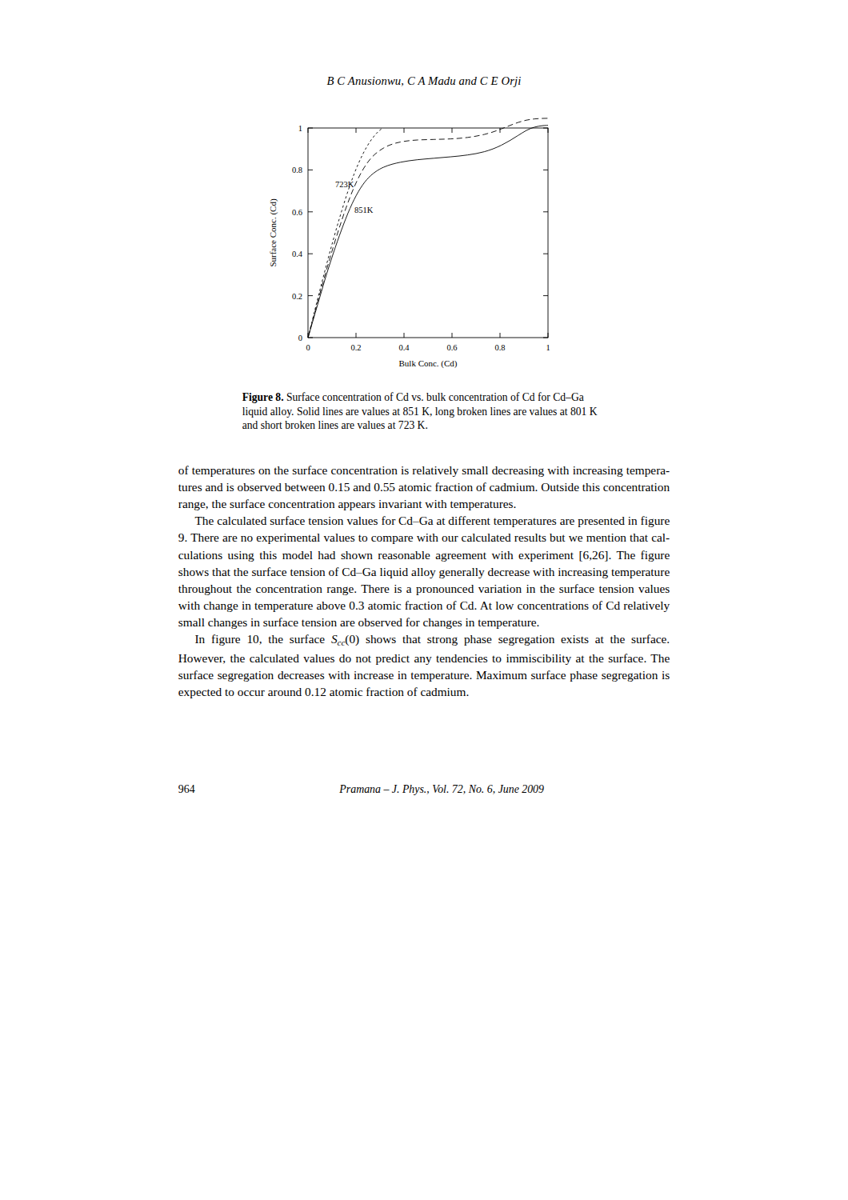B C Anusionwu, C A Madu and C E Orji
0 0.2 0.4 0.6 0.8 1 0 0.2 0.4 0.6 0.8 1 Bulk Conc. (Cd) Surface Conc. (Cd) 723K 851K
Figure 8. Surface concentration of Cd vs. bulk concentration of Cd for Cd–Ga liquid alloy. Solid lines are values at 851 K, long broken lines are values at 801 K and short broken lines are values at 723 K.
of temperatures on the surface concentration is relatively small decreasing with increasing temperatures and is observed between 0.15 and 0.55 atomic fraction of cadmium. Outside this concentration range, the surface concentration appears invariant with temperatures.
The calculated surface tension values for Cd–Ga at different temperatures are presented in figure 9. There are no experimental values to compare with our calculated results but we mention that calculations using this model had shown reasonable agreement with experiment [6,26]. The figure shows that the surface tension of Cd–Ga liquid alloy generally decrease with increasing temperature throughout the concentration range. There is a pronounced variation in the surface tension values with change in temperature above 0.3 atomic fraction of Cd. At low concentrations of Cd relatively small changes in surface tension are observed for changes in temperature.
In figure 10, the surface Scc(0) shows that strong phase segregation exists at the surface. However, the calculated values do not predict any tendencies to immiscibility at the surface. The surface segregation decreases with increase in temperature. Maximum surface phase segregation is expected to occur around 0.12 atomic fraction of cadmium.
964
Pramana – J. Phys., Vol. 72, No. 6, June 2009